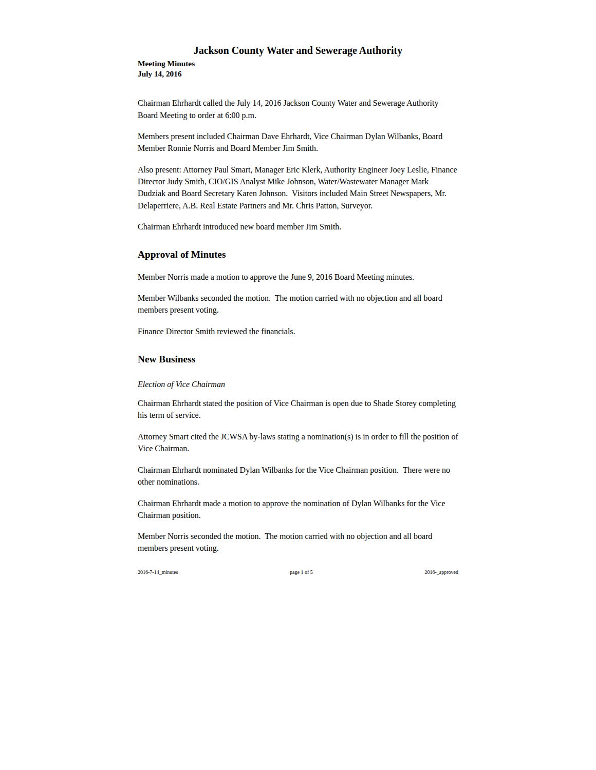Jackson County Water and Sewerage Authority
Meeting Minutes
July 14, 2016
Chairman Ehrhardt called the July 14, 2016 Jackson County Water and Sewerage Authority Board Meeting to order at 6:00 p.m.
Members present included Chairman Dave Ehrhardt, Vice Chairman Dylan Wilbanks, Board Member Ronnie Norris and Board Member Jim Smith.
Also present: Attorney Paul Smart, Manager Eric Klerk, Authority Engineer Joey Leslie, Finance Director Judy Smith, CIO/GIS Analyst Mike Johnson, Water/Wastewater Manager Mark Dudziak and Board Secretary Karen Johnson. Visitors included Main Street Newspapers, Mr. Delaperriere, A.B. Real Estate Partners and Mr. Chris Patton, Surveyor.
Chairman Ehrhardt introduced new board member Jim Smith.
Approval of Minutes
Member Norris made a motion to approve the June 9, 2016 Board Meeting minutes.
Member Wilbanks seconded the motion. The motion carried with no objection and all board members present voting.
Finance Director Smith reviewed the financials.
New Business
Election of Vice Chairman
Chairman Ehrhardt stated the position of Vice Chairman is open due to Shade Storey completing his term of service.
Attorney Smart cited the JCWSA by-laws stating a nomination(s) is in order to fill the position of Vice Chairman.
Chairman Ehrhardt nominated Dylan Wilbanks for the Vice Chairman position. There were no other nominations.
Chairman Ehrhardt made a motion to approve the nomination of Dylan Wilbanks for the Vice Chairman position.
Member Norris seconded the motion. The motion carried with no objection and all board members present voting.
2016-7-14_minutes page 1 of 5 2016-_approved